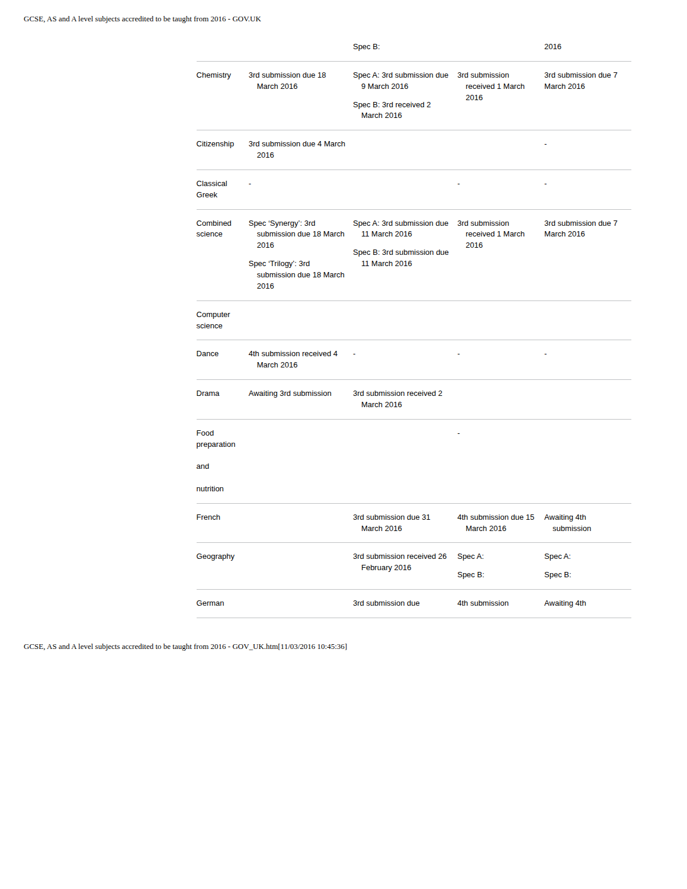GCSE, AS and A level subjects accredited to be taught from 2016 - GOV.UK
| | | Spec B: | | 2016 |
| Chemistry | 3rd submission due 18 March 2016 | Spec A: 3rd submission due 9 March 2016 Spec B: 3rd received 2 March 2016 | 3rd submission received 1 March 2016 | 3rd submission due 7 March 2016 |
| Citizenship | 3rd submission due 4 March 2016 | | | - |
| Classical Greek | - | | - | - |
| Combined science | Spec ‘Synergy’: 3rd submission due 18 March 2016 Spec ‘Trilogy’: 3rd submission due 18 March 2016 | Spec A: 3rd submission due 11 March 2016 Spec B: 3rd submission due 11 March 2016 | 3rd submission received 1 March 2016 | 3rd submission due 7 March 2016 |
| Computer science | | | | |
| Dance | 4th submission received 4 March 2016 | - | - | - |
| Drama | Awaiting 3rd submission | 3rd submission received 2 March 2016 | | |
| Food preparation and nutrition | | | - | |
| French | | 3rd submission due 31 March 2016 | 4th submission due 15 March 2016 | Awaiting 4th submission |
| Geography | | 3rd submission received 26 February 2016 | Spec A: Spec B: | Spec A: Spec B: |
| German | | 3rd submission due | 4th submission | Awaiting 4th |
GCSE, AS and A level subjects accredited to be taught from 2016 - GOV_UK.htm[11/03/2016 10:45:36]